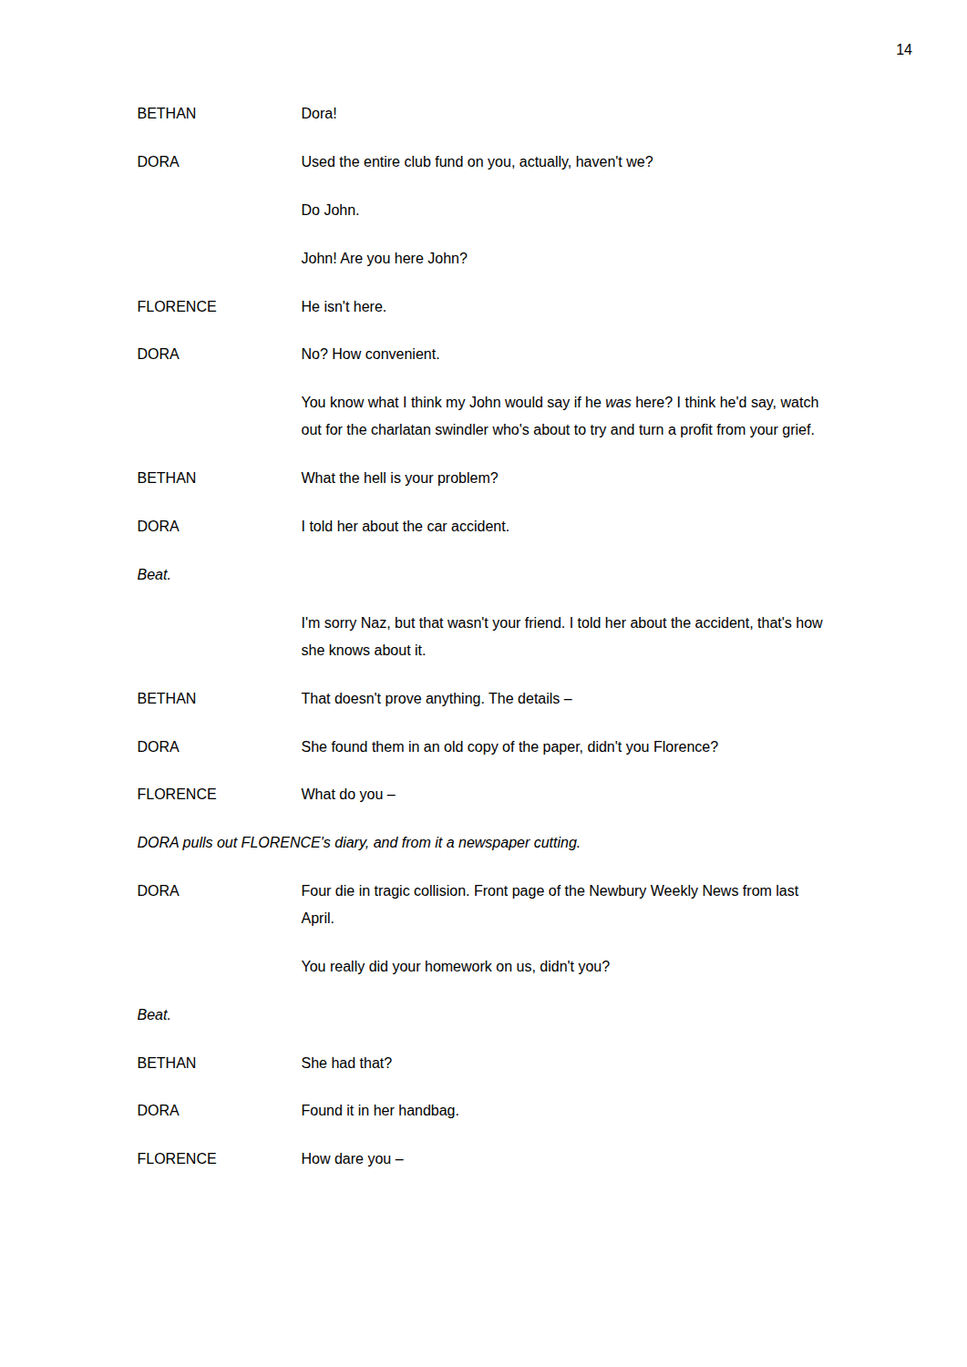14
Bethan
Dora!
Dora
Used the entire club fund on you, actually, haven't we?
Do John.
John! Are you here John?
Florence
He isn't here.
Dora
No? How convenient.
You know what I think my John would say if he was here? I think he'd say, watch out for the charlatan swindler who's about to try and turn a profit from your grief.
Bethan
What the hell is your problem?
Dora
I told her about the car accident.
Beat.
I'm sorry Naz, but that wasn't your friend. I told her about the accident, that's how she knows about it.
Bethan
That doesn't prove anything. The details –
Dora
She found them in an old copy of the paper, didn't you Florence?
Florence
What do you –
DORA pulls out FLORENCE's diary, and from it a newspaper cutting.
Dora
Four die in tragic collision. Front page of the Newbury Weekly News from last April.
You really did your homework on us, didn't you?
Beat.
Bethan
She had that?
Dora
Found it in her handbag.
Florence
How dare you –